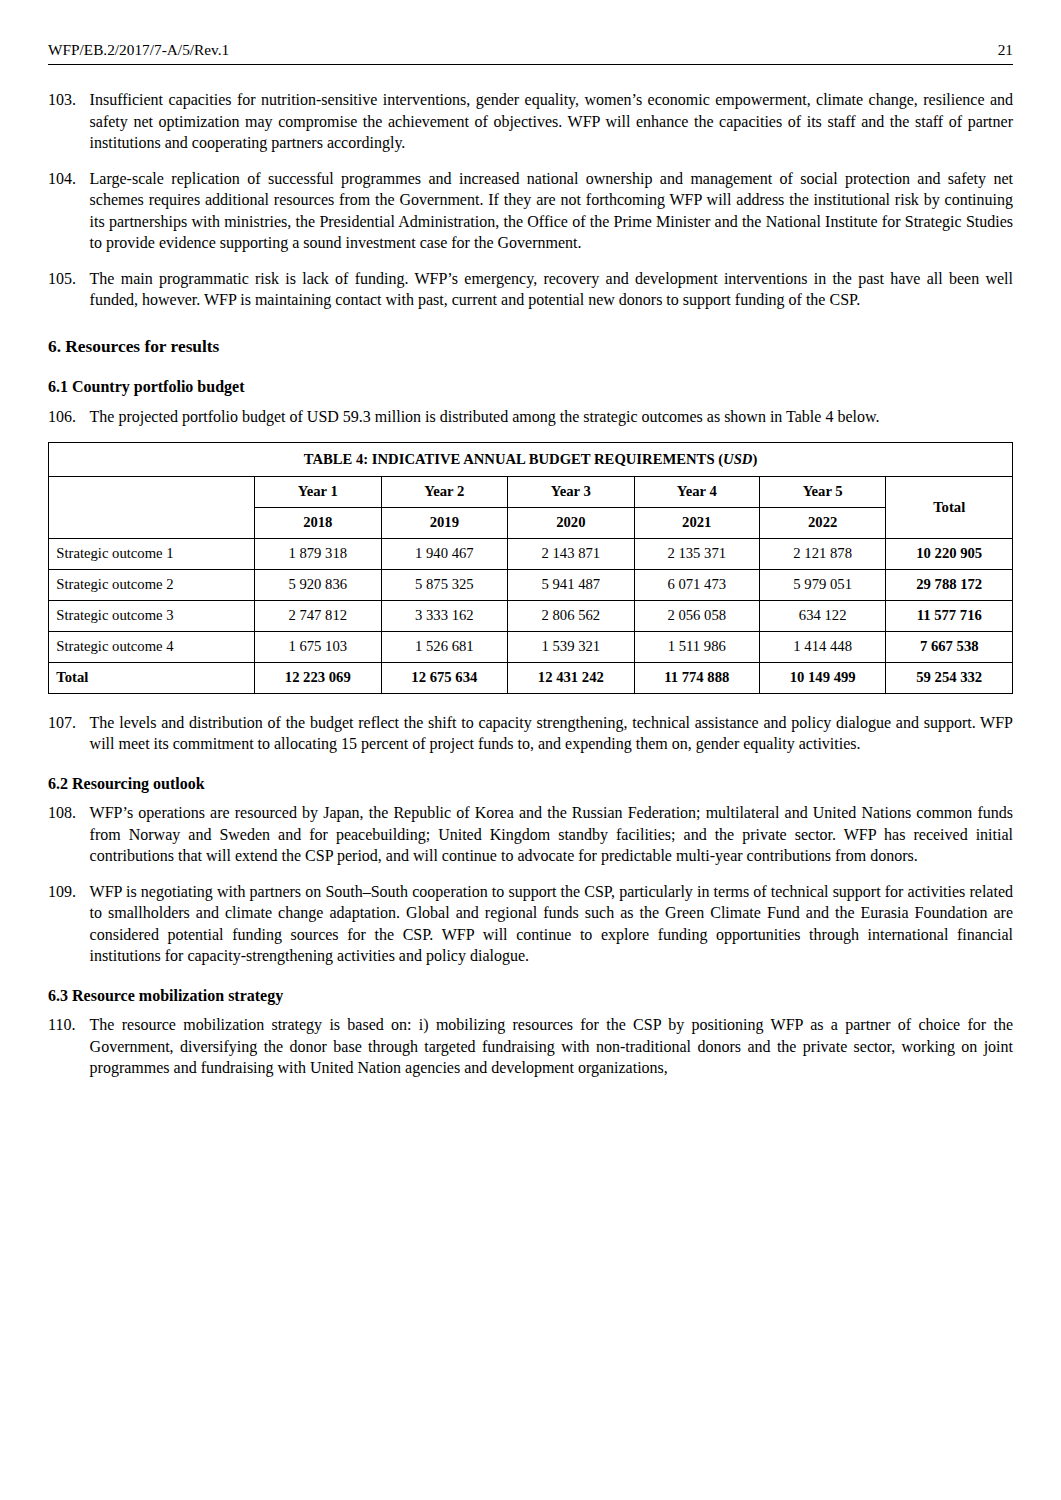WFP/EB.2/2017/7-A/5/Rev.1 21
103. Insufficient capacities for nutrition-sensitive interventions, gender equality, women’s economic empowerment, climate change, resilience and safety net optimization may compromise the achievement of objectives. WFP will enhance the capacities of its staff and the staff of partner institutions and cooperating partners accordingly.
104. Large-scale replication of successful programmes and increased national ownership and management of social protection and safety net schemes requires additional resources from the Government. If they are not forthcoming WFP will address the institutional risk by continuing its partnerships with ministries, the Presidential Administration, the Office of the Prime Minister and the National Institute for Strategic Studies to provide evidence supporting a sound investment case for the Government.
105. The main programmatic risk is lack of funding. WFP’s emergency, recovery and development interventions in the past have all been well funded, however. WFP is maintaining contact with past, current and potential new donors to support funding of the CSP.
6. Resources for results
6.1 Country portfolio budget
106. The projected portfolio budget of USD 59.3 million is distributed among the strategic outcomes as shown in Table 4 below.
TABLE 4: INDICATIVE ANNUAL BUDGET REQUIREMENTS ( USD )
| | Year 1 | Year 2 | Year 3 | Year 4 | Year 5 | Total |
| --- | --- | --- | --- | --- | --- | --- |
| 2018 | 2019 | 2020 | 2021 | 2022 |
| Strategic outcome 1 | 1 879 318 | 1 940 467 | 2 143 871 | 2 135 371 | 2 121 878 | 10 220 905 |
| Strategic outcome 2 | 5 920 836 | 5 875 325 | 5 941 487 | 6 071 473 | 5 979 051 | 29 788 172 |
| Strategic outcome 3 | 2 747 812 | 3 333 162 | 2 806 562 | 2 056 058 | 634 122 | 11 577 716 |
| Strategic outcome 4 | 1 675 103 | 1 526 681 | 1 539 321 | 1 511 986 | 1 414 448 | 7 667 538 |
| Total | 12 223 069 | 12 675 634 | 12 431 242 | 11 774 888 | 10 149 499 | 59 254 332 |
107. The levels and distribution of the budget reflect the shift to capacity strengthening, technical assistance and policy dialogue and support. WFP will meet its commitment to allocating 15 percent of project funds to, and expending them on, gender equality activities.
6.2 Resourcing outlook
108. WFP’s operations are resourced by Japan, the Republic of Korea and the Russian Federation; multilateral and United Nations common funds from Norway and Sweden and for peacebuilding; United Kingdom standby facilities; and the private sector. WFP has received initial contributions that will extend the CSP period, and will continue to advocate for predictable multi-year contributions from donors.
109. WFP is negotiating with partners on South–South cooperation to support the CSP, particularly in terms of technical support for activities related to smallholders and climate change adaptation. Global and regional funds such as the Green Climate Fund and the Eurasia Foundation are considered potential funding sources for the CSP. WFP will continue to explore funding opportunities through international financial institutions for capacity-strengthening activities and policy dialogue.
6.3 Resource mobilization strategy
110. The resource mobilization strategy is based on: i) mobilizing resources for the CSP by positioning WFP as a partner of choice for the Government, diversifying the donor base through targeted fundraising with non-traditional donors and the private sector, working on joint programmes and fundraising with United Nation agencies and development organizations,